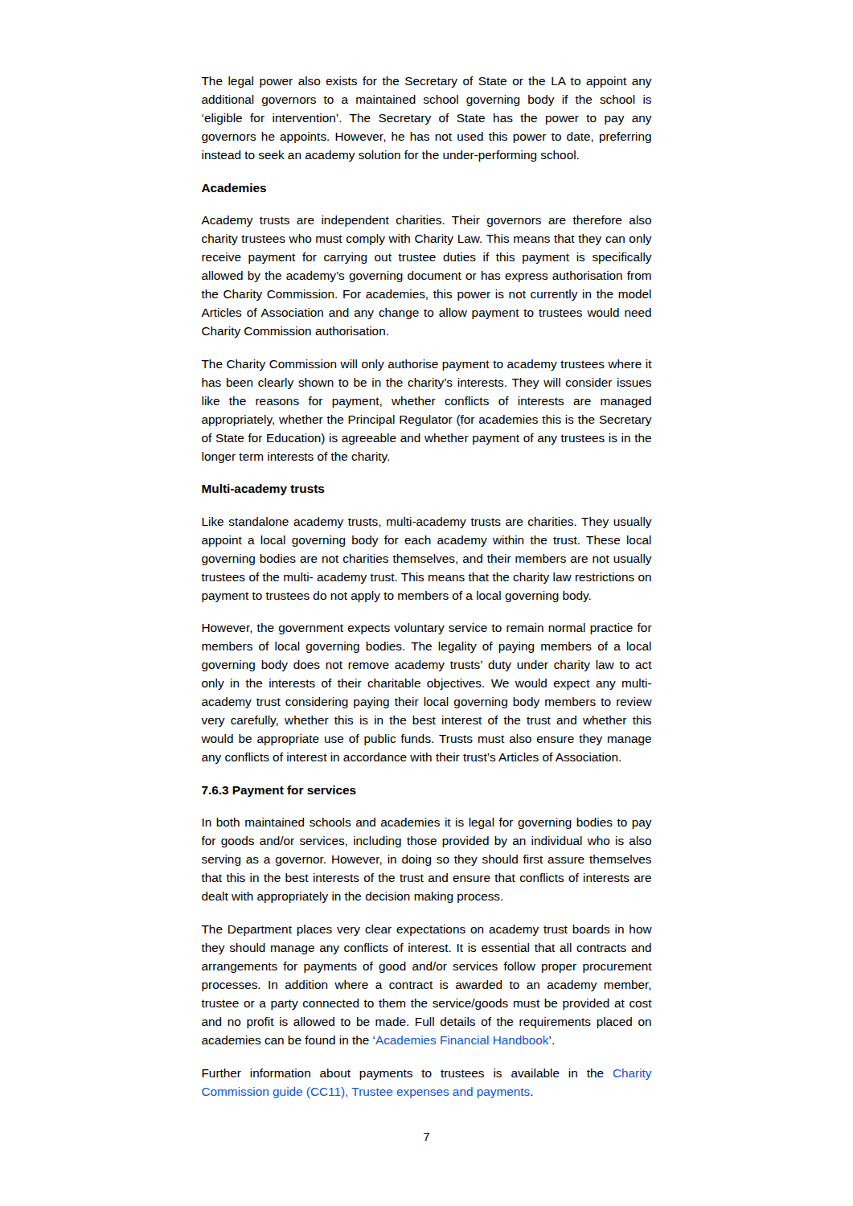The legal power also exists for the Secretary of State or the LA to appoint any additional governors to a maintained school governing body if the school is ‘eligible for intervention’. The Secretary of State has the power to pay any governors he appoints. However, he has not used this power to date, preferring instead to seek an academy solution for the under-performing school.
Academies
Academy trusts are independent charities. Their governors are therefore also charity trustees who must comply with Charity Law. This means that they can only receive payment for carrying out trustee duties if this payment is specifically allowed by the academy’s governing document or has express authorisation from the Charity Commission. For academies, this power is not currently in the model Articles of Association and any change to allow payment to trustees would need Charity Commission authorisation.
The Charity Commission will only authorise payment to academy trustees where it has been clearly shown to be in the charity’s interests. They will consider issues like the reasons for payment, whether conflicts of interests are managed appropriately, whether the Principal Regulator (for academies this is the Secretary of State for Education) is agreeable and whether payment of any trustees is in the longer term interests of the charity.
Multi-academy trusts
Like standalone academy trusts, multi-academy trusts are charities. They usually appoint a local governing body for each academy within the trust. These local governing bodies are not charities themselves, and their members are not usually trustees of the multi- academy trust. This means that the charity law restrictions on payment to trustees do not apply to members of a local governing body.
However, the government expects voluntary service to remain normal practice for members of local governing bodies. The legality of paying members of a local governing body does not remove academy trusts’ duty under charity law to act only in the interests of their charitable objectives. We would expect any multi-academy trust considering paying their local governing body members to review very carefully, whether this is in the best interest of the trust and whether this would be appropriate use of public funds. Trusts must also ensure they manage any conflicts of interest in accordance with their trust’s Articles of Association.
7.6.3 Payment for services
In both maintained schools and academies it is legal for governing bodies to pay for goods and/or services, including those provided by an individual who is also serving as a governor. However, in doing so they should first assure themselves that this in the best interests of the trust and ensure that conflicts of interests are dealt with appropriately in the decision making process.
The Department places very clear expectations on academy trust boards in how they should manage any conflicts of interest. It is essential that all contracts and arrangements for payments of good and/or services follow proper procurement processes. In addition where a contract is awarded to an academy member, trustee or a party connected to them the service/goods must be provided at cost and no profit is allowed to be made. Full details of the requirements placed on academies can be found in the ‘Academies Financial Handbook’.
Further information about payments to trustees is available in the Charity Commission guide (CC11), Trustee expenses and payments.
7